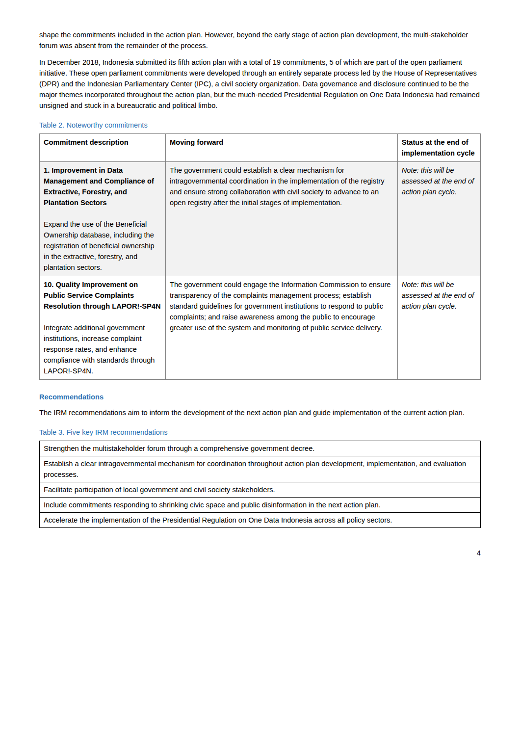shape the commitments included in the action plan. However, beyond the early stage of action plan development, the multi-stakeholder forum was absent from the remainder of the process.
In December 2018, Indonesia submitted its fifth action plan with a total of 19 commitments, 5 of which are part of the open parliament initiative. These open parliament commitments were developed through an entirely separate process led by the House of Representatives (DPR) and the Indonesian Parliamentary Center (IPC), a civil society organization. Data governance and disclosure continued to be the major themes incorporated throughout the action plan, but the much-needed Presidential Regulation on One Data Indonesia had remained unsigned and stuck in a bureaucratic and political limbo.
Table 2. Noteworthy commitments
| Commitment description | Moving forward | Status at the end of implementation cycle |
| --- | --- | --- |
| 1. Improvement in Data Management and Compliance of Extractive, Forestry, and Plantation Sectors Expand the use of the Beneficial Ownership database, including the registration of beneficial ownership in the extractive, forestry, and plantation sectors. | The government could establish a clear mechanism for intragovernmental coordination in the implementation of the registry and ensure strong collaboration with civil society to advance to an open registry after the initial stages of implementation. | Note: this will be assessed at the end of action plan cycle. |
| 10. Quality Improvement on Public Service Complaints Resolution through LAPOR!-SP4N Integrate additional government institutions, increase complaint response rates, and enhance compliance with standards through LAPOR!-SP4N. | The government could engage the Information Commission to ensure transparency of the complaints management process; establish standard guidelines for government institutions to respond to public complaints; and raise awareness among the public to encourage greater use of the system and monitoring of public service delivery. | Note: this will be assessed at the end of action plan cycle. |
Recommendations
The IRM recommendations aim to inform the development of the next action plan and guide implementation of the current action plan.
Table 3. Five key IRM recommendations
| Strengthen the multistakeholder forum through a comprehensive government decree. |
| Establish a clear intragovernmental mechanism for coordination throughout action plan development, implementation, and evaluation processes. |
| Facilitate participation of local government and civil society stakeholders. |
| Include commitments responding to shrinking civic space and public disinformation in the next action plan. |
| Accelerate the implementation of the Presidential Regulation on One Data Indonesia across all policy sectors. |
4